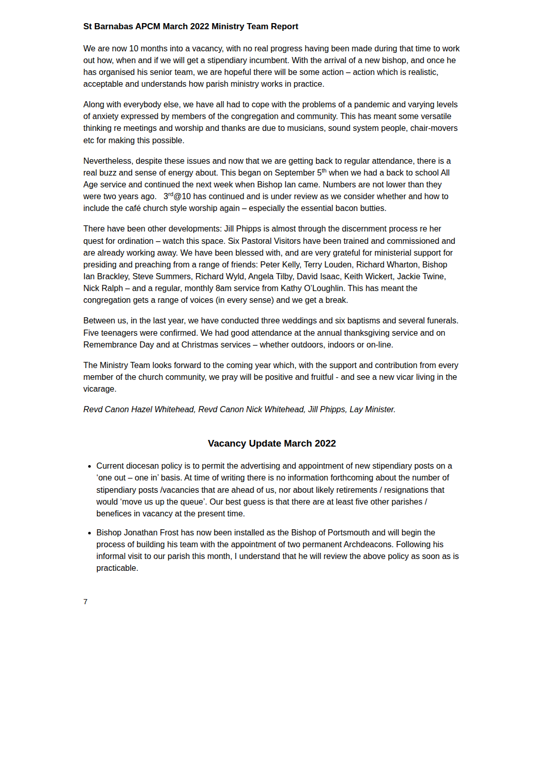St Barnabas APCM March 2022 Ministry Team Report
We are now 10 months into a vacancy, with no real progress having been made during that time to work out how, when and if we will get a stipendiary incumbent. With the arrival of a new bishop, and once he has organised his senior team, we are hopeful there will be some action – action which is realistic, acceptable and understands how parish ministry works in practice.
Along with everybody else, we have all had to cope with the problems of a pandemic and varying levels of anxiety expressed by members of the congregation and community. This has meant some versatile thinking re meetings and worship and thanks are due to musicians, sound system people, chair-movers etc for making this possible.
Nevertheless, despite these issues and now that we are getting back to regular attendance, there is a real buzz and sense of energy about. This began on September 5th when we had a back to school All Age service and continued the next week when Bishop Ian came. Numbers are not lower than they were two years ago. 3rd@10 has continued and is under review as we consider whether and how to include the café church style worship again – especially the essential bacon butties.
There have been other developments: Jill Phipps is almost through the discernment process re her quest for ordination – watch this space. Six Pastoral Visitors have been trained and commissioned and are already working away. We have been blessed with, and are very grateful for ministerial support for presiding and preaching from a range of friends: Peter Kelly, Terry Louden, Richard Wharton, Bishop Ian Brackley, Steve Summers, Richard Wyld, Angela Tilby, David Isaac, Keith Wickert, Jackie Twine, Nick Ralph – and a regular, monthly 8am service from Kathy O’Loughlin. This has meant the congregation gets a range of voices (in every sense) and we get a break.
Between us, in the last year, we have conducted three weddings and six baptisms and several funerals. Five teenagers were confirmed. We had good attendance at the annual thanksgiving service and on Remembrance Day and at Christmas services – whether outdoors, indoors or on-line.
The Ministry Team looks forward to the coming year which, with the support and contribution from every member of the church community, we pray will be positive and fruitful - and see a new vicar living in the vicarage.
Revd Canon Hazel Whitehead, Revd Canon Nick Whitehead, Jill Phipps, Lay Minister.
Vacancy Update March 2022
Current diocesan policy is to permit the advertising and appointment of new stipendiary posts on a ‘one out – one in’ basis. At time of writing there is no information forthcoming about the number of stipendiary posts /vacancies that are ahead of us, nor about likely retirements / resignations that would ‘move us up the queue’. Our best guess is that there are at least five other parishes / benefices in vacancy at the present time.
Bishop Jonathan Frost has now been installed as the Bishop of Portsmouth and will begin the process of building his team with the appointment of two permanent Archdeacons. Following his informal visit to our parish this month, I understand that he will review the above policy as soon as is practicable.
7